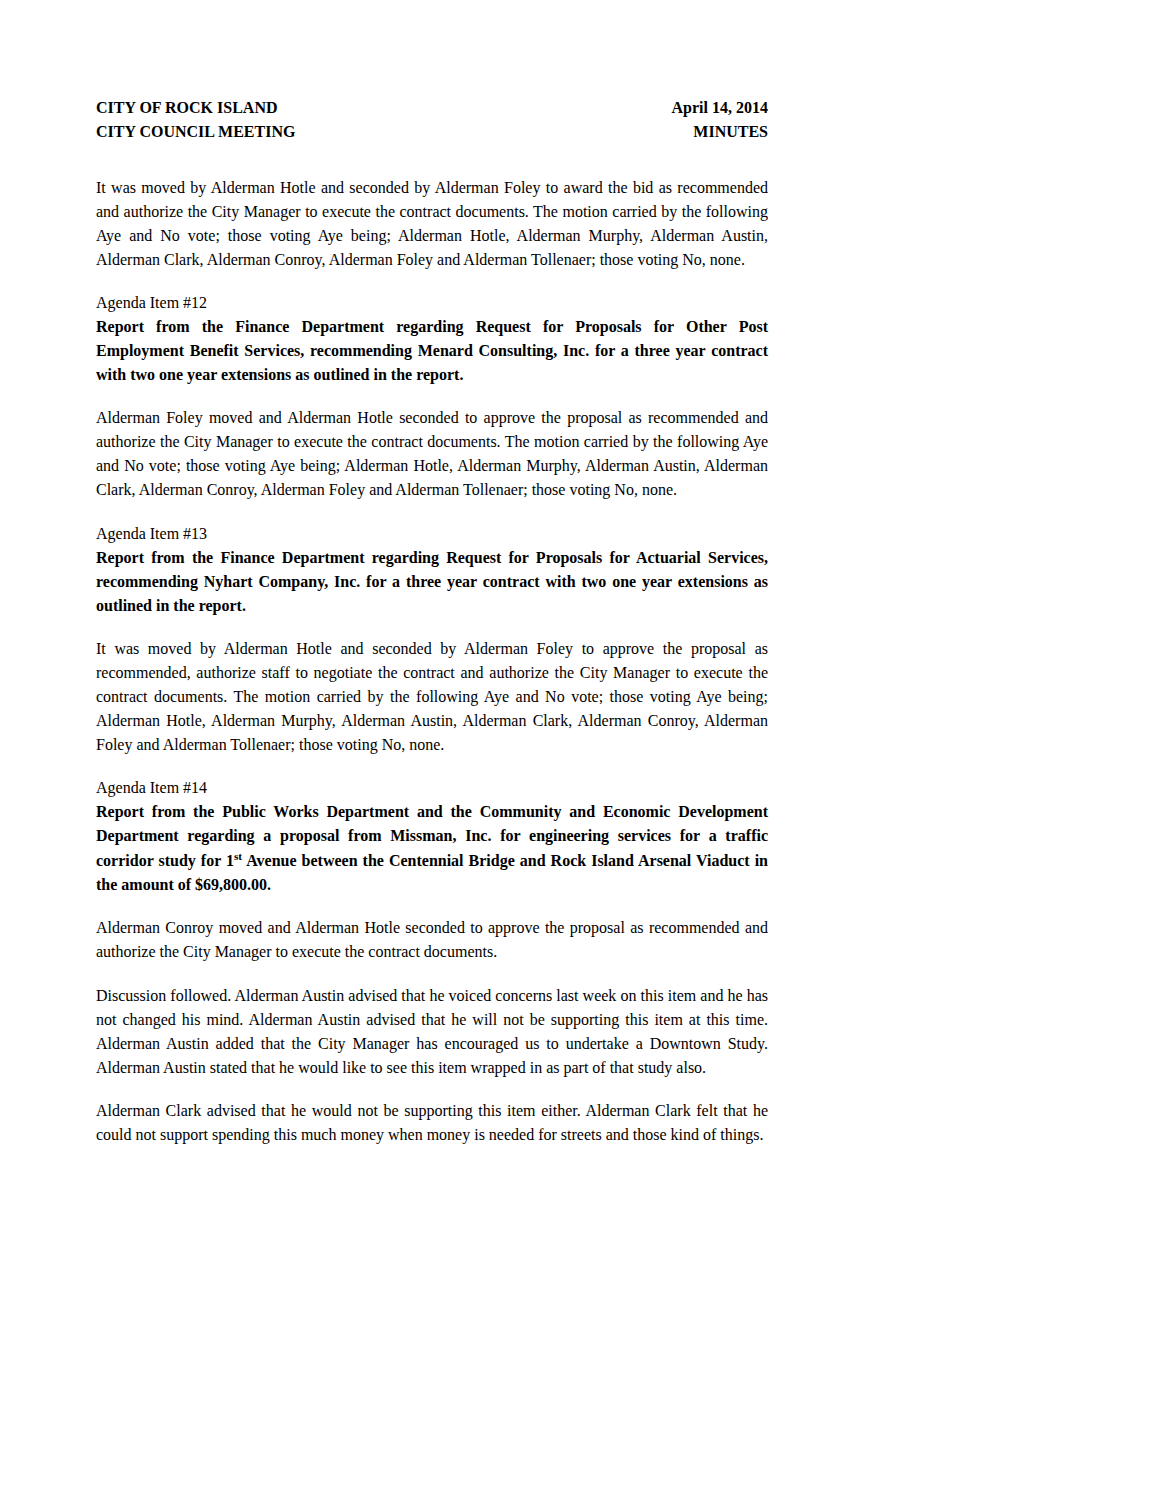CITY OF ROCK ISLAND
CITY COUNCIL MEETING
April 14, 2014
MINUTES
It was moved by Alderman Hotle and seconded by Alderman Foley to award the bid as recommended and authorize the City Manager to execute the contract documents. The motion carried by the following Aye and No vote; those voting Aye being; Alderman Hotle, Alderman Murphy, Alderman Austin, Alderman Clark, Alderman Conroy, Alderman Foley and Alderman Tollenaer; those voting No, none.
Agenda Item #12
Report from the Finance Department regarding Request for Proposals for Other Post Employment Benefit Services, recommending Menard Consulting, Inc. for a three year contract with two one year extensions as outlined in the report.
Alderman Foley moved and Alderman Hotle seconded to approve the proposal as recommended and authorize the City Manager to execute the contract documents. The motion carried by the following Aye and No vote; those voting Aye being; Alderman Hotle, Alderman Murphy, Alderman Austin, Alderman Clark, Alderman Conroy, Alderman Foley and Alderman Tollenaer; those voting No, none.
Agenda Item #13
Report from the Finance Department regarding Request for Proposals for Actuarial Services, recommending Nyhart Company, Inc. for a three year contract with two one year extensions as outlined in the report.
It was moved by Alderman Hotle and seconded by Alderman Foley to approve the proposal as recommended, authorize staff to negotiate the contract and authorize the City Manager to execute the contract documents. The motion carried by the following Aye and No vote; those voting Aye being; Alderman Hotle, Alderman Murphy, Alderman Austin, Alderman Clark, Alderman Conroy, Alderman Foley and Alderman Tollenaer; those voting No, none.
Agenda Item #14
Report from the Public Works Department and the Community and Economic Development Department regarding a proposal from Missman, Inc. for engineering services for a traffic corridor study for 1st Avenue between the Centennial Bridge and Rock Island Arsenal Viaduct in the amount of $69,800.00.
Alderman Conroy moved and Alderman Hotle seconded to approve the proposal as recommended and authorize the City Manager to execute the contract documents.
Discussion followed. Alderman Austin advised that he voiced concerns last week on this item and he has not changed his mind. Alderman Austin advised that he will not be supporting this item at this time. Alderman Austin added that the City Manager has encouraged us to undertake a Downtown Study. Alderman Austin stated that he would like to see this item wrapped in as part of that study also.
Alderman Clark advised that he would not be supporting this item either. Alderman Clark felt that he could not support spending this much money when money is needed for streets and those kind of things.